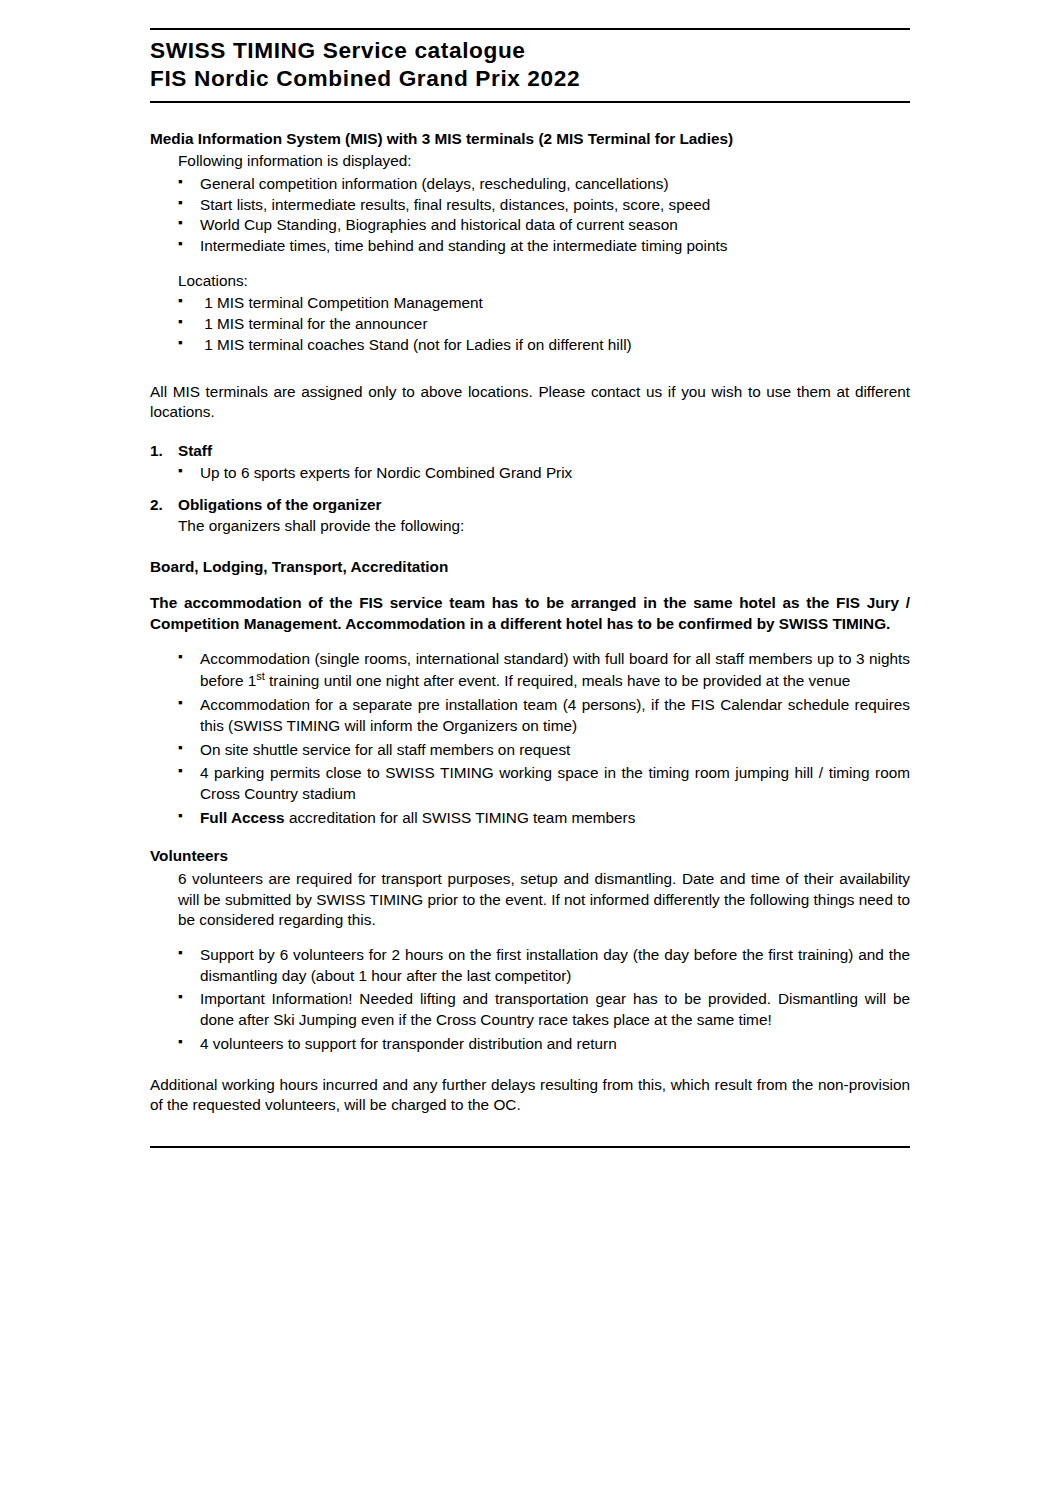SWISS TIMING Service catalogue
FIS Nordic Combined Grand Prix 2022
Media Information System (MIS) with 3 MIS terminals (2 MIS Terminal for Ladies)
Following information is displayed:
General competition information (delays, rescheduling, cancellations)
Start lists, intermediate results, final results, distances, points, score, speed
World Cup Standing, Biographies and historical data of current season
Intermediate times, time behind and standing at the intermediate timing points
Locations:
1 MIS terminal Competition Management
1 MIS terminal for the announcer
1 MIS terminal coaches Stand (not for Ladies if on different hill)
All MIS terminals are assigned only to above locations. Please contact us if you wish to use them at different locations.
Staff
Up to 6 sports experts for Nordic Combined Grand Prix
Obligations of the organizer
The organizers shall provide the following:
Board, Lodging, Transport, Accreditation
The accommodation of the FIS service team has to be arranged in the same hotel as the FIS Jury / Competition Management. Accommodation in a different hotel has to be confirmed by SWISS TIMING.
Accommodation (single rooms, international standard) with full board for all staff members up to 3 nights before 1st training until one night after event. If required, meals have to be provided at the venue
Accommodation for a separate pre installation team (4 persons), if the FIS Calendar schedule requires this (SWISS TIMING will inform the Organizers on time)
On site shuttle service for all staff members on request
4 parking permits close to SWISS TIMING working space in the timing room jumping hill / timing room Cross Country stadium
Full Access accreditation for all SWISS TIMING team members
Volunteers
6 volunteers are required for transport purposes, setup and dismantling. Date and time of their availability will be submitted by SWISS TIMING prior to the event. If not informed differently the following things need to be considered regarding this.
Support by 6 volunteers for 2 hours on the first installation day (the day before the first training) and the dismantling day (about 1 hour after the last competitor)
Important Information! Needed lifting and transportation gear has to be provided. Dismantling will be done after Ski Jumping even if the Cross Country race takes place at the same time!
4 volunteers to support for transponder distribution and return
Additional working hours incurred and any further delays resulting from this, which result from the non-provision of the requested volunteers, will be charged to the OC.